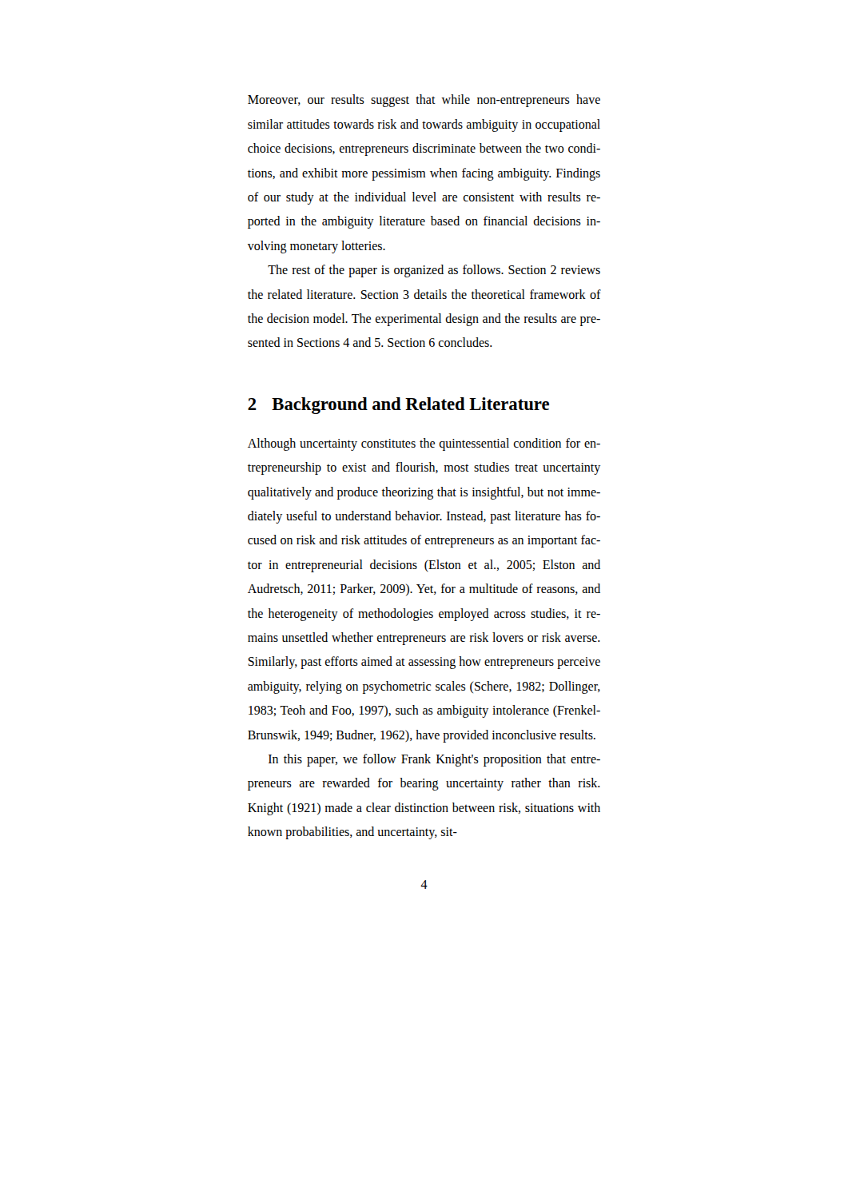Moreover, our results suggest that while non-entrepreneurs have similar attitudes towards risk and towards ambiguity in occupational choice decisions, entrepreneurs discriminate between the two conditions, and exhibit more pessimism when facing ambiguity. Findings of our study at the individual level are consistent with results reported in the ambiguity literature based on financial decisions involving monetary lotteries.
The rest of the paper is organized as follows. Section 2 reviews the related literature. Section 3 details the theoretical framework of the decision model. The experimental design and the results are presented in Sections 4 and 5. Section 6 concludes.
2 Background and Related Literature
Although uncertainty constitutes the quintessential condition for entrepreneurship to exist and flourish, most studies treat uncertainty qualitatively and produce theorizing that is insightful, but not immediately useful to understand behavior. Instead, past literature has focused on risk and risk attitudes of entrepreneurs as an important factor in entrepreneurial decisions (Elston et al., 2005; Elston and Audretsch, 2011; Parker, 2009). Yet, for a multitude of reasons, and the heterogeneity of methodologies employed across studies, it remains unsettled whether entrepreneurs are risk lovers or risk averse. Similarly, past efforts aimed at assessing how entrepreneurs perceive ambiguity, relying on psychometric scales (Schere, 1982; Dollinger, 1983; Teoh and Foo, 1997), such as ambiguity intolerance (Frenkel-Brunswik, 1949; Budner, 1962), have provided inconclusive results.
In this paper, we follow Frank Knight's proposition that entrepreneurs are rewarded for bearing uncertainty rather than risk. Knight (1921) made a clear distinction between risk, situations with known probabilities, and uncertainty, sit-
4